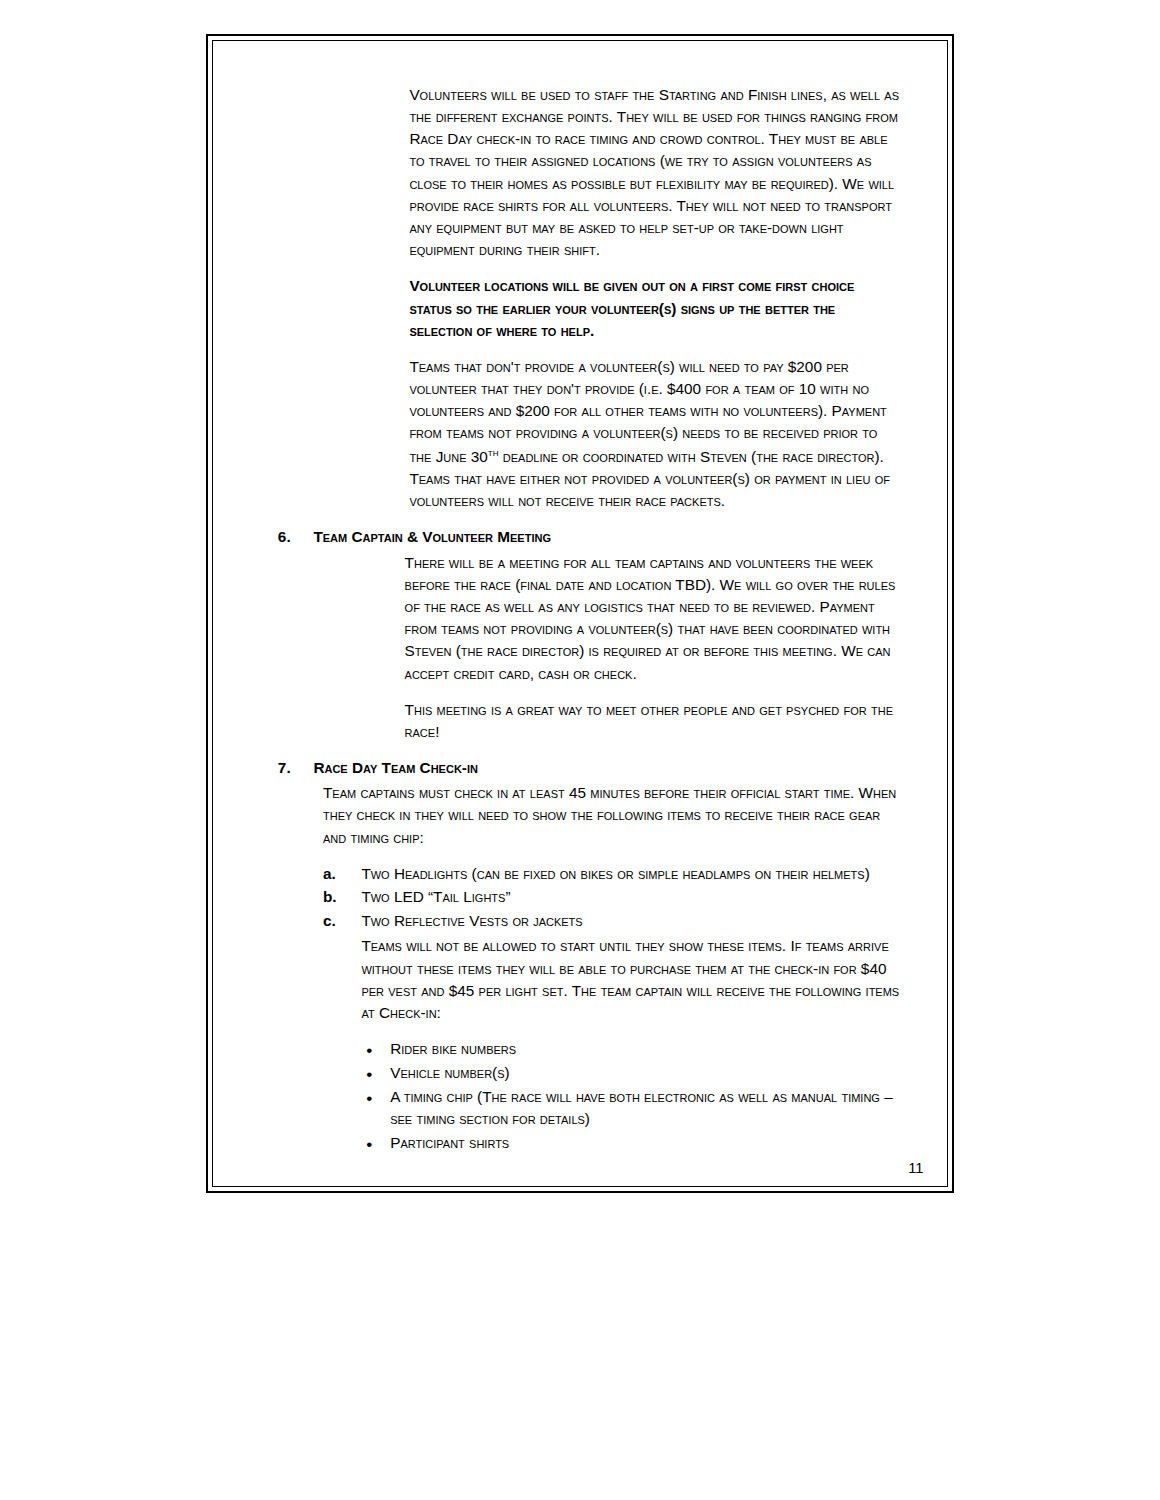Volunteers will be used to staff the Starting and Finish lines, as well as the different exchange points. They will be used for things ranging from Race Day check-in to race timing and crowd control. They must be able to travel to their assigned locations (we try to assign volunteers as close to their homes as possible but flexibility may be required). We will provide race shirts for all volunteers. They will not need to transport any equipment but may be asked to help set-up or take-down light equipment during their shift.
Volunteer locations will be given out on a first come first choice status so the earlier your volunteer(s) signs up the better the selection of where to help.
Teams that don't provide a volunteer(s) will need to pay $200 per volunteer that they don't provide (i.e. $400 for a team of 10 with no volunteers and $200 for all other teams with no volunteers). Payment from teams not providing a volunteer(s) needs to be received prior to the June 30th deadline or coordinated with Steven (the race director). Teams that have either not provided a volunteer(s) or payment in lieu of volunteers will not receive their race packets.
Team Captain & Volunteer Meeting
There will be a meeting for all team captains and volunteers the week before the race (final date and location TBD). We will go over the rules of the race as well as any logistics that need to be reviewed. Payment from teams not providing a volunteer(s) that have been coordinated with Steven (the race director) is required at or before this meeting. We can accept credit card, cash or check.
This meeting is a great way to meet other people and get psyched for the race!
Race Day Team Check-in
Team captains must check in at least 45 minutes before their official start time. When they check in they will need to show the following items to receive their race gear and timing chip:
Two Headlights (can be fixed on bikes or simple headlamps on their helmets)
Two LED “Tail Lights”
Two Reflective Vests or jackets
Teams will not be allowed to start until they show these items. If teams arrive without these items they will be able to purchase them at the check-in for $40 per vest and $45 per light set. The team captain will receive the following items at Check-in:
Rider bike numbers
Vehicle number(s)
A timing chip (The race will have both electronic as well as manual timing – see timing section for details)
Participant shirts
11